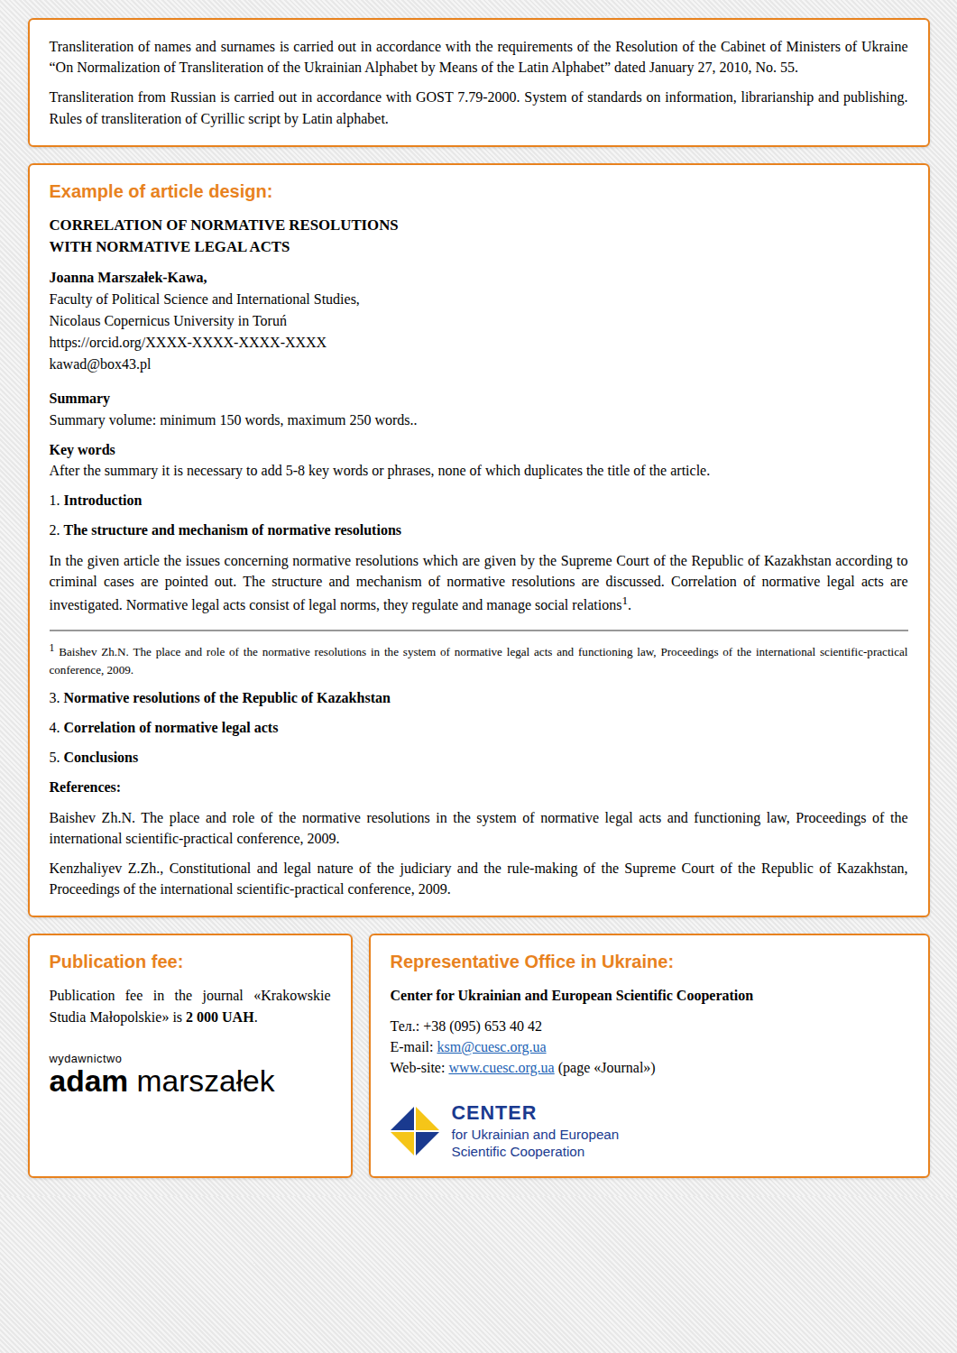Transliteration of names and surnames is carried out in accordance with the requirements of the Resolution of the Cabinet of Ministers of Ukraine “On Normalization of Transliteration of the Ukrainian Alphabet by Means of the Latin Alphabet” dated January 27, 2010, No. 55.
Transliteration from Russian is carried out in accordance with GOST 7.79-2000. System of standards on information, librarianship and publishing. Rules of transliteration of Cyrillic script by Latin alphabet.
Example of article design:
CORRELATION OF NORMATIVE RESOLUTIONS
WITH NORMATIVE LEGAL ACTS
Joanna Marszałek-Kawa,
Faculty of Political Science and International Studies,
Nicolaus Copernicus University in Toruń
https://orcid.org/XXXX-XXXX-XXXX-XXXX
kawad@box43.pl
Summary
Summary volume: minimum 150 words, maximum 250 words..
Key words
After the summary it is necessary to add 5-8 key words or phrases, none of which duplicates the title of the article.
1. Introduction
2. The structure and mechanism of normative resolutions
In the given article the issues concerning normative resolutions which are given by the Supreme Court of the Republic of Kazakhstan according to criminal cases are pointed out. The structure and mechanism of normative resolutions are discussed. Correlation of normative legal acts are investigated. Normative legal acts consist of legal norms, they regulate and manage social relations1.
1 Baishev Zh.N. The place and role of the normative resolutions in the system of normative legal acts and functioning law, Proceedings of the international scientific-practical conference, 2009.
3. Normative resolutions of the Republic of Kazakhstan
4. Correlation of normative legal acts
5. Conclusions
References:
Baishev Zh.N. The place and role of the normative resolutions in the system of normative legal acts and functioning law, Proceedings of the international scientific-practical conference, 2009.
Kenzhaliyev Z.Zh., Constitutional and legal nature of the judiciary and the rule-making of the Supreme Court of the Republic of Kazakhstan, Proceedings of the international scientific-practical conference, 2009.
Publication fee:
Publication fee in the journal «Krakowskie Studia Małopolskie» is 2 000 UAH.
wydawnictwo
adam marszałek
Representative Office in Ukraine:
Center for Ukrainian and European Scientific Cooperation
Тел.: +38 (095) 653 40 42
E-mail: ksm@cuesc.org.ua
Web-site: www.cuesc.org.ua (page «Journal»)
CENTER
for Ukrainian and European
Scientific Cooperation